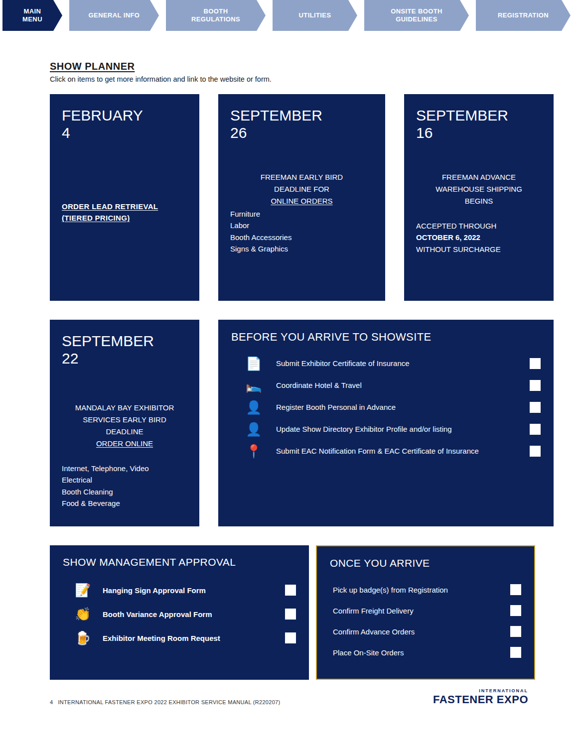MAIN
MENU GENERAL INFO BOOTH
REGULATIONS UTILITIES ONSITE BOOTH
GUIDELINES REGISTRATION
SHOW PLANNER
Click on items to get more information and link to the website or form.
FEBRUARY
4
ORDER LEAD RETRIEVAL
(TIERED PRICING)
SEPTEMBER
26
FREEMAN EARLY BIRD
DEADLINE FOR
ONLINE ORDERS
Furniture
Labor
Booth Accessories
Signs & Graphics
SEPTEMBER
16
FREEMAN ADVANCE
WAREHOUSE SHIPPING
BEGINS
ACCEPTED THROUGH
OCTOBER 6, 2022
WITHOUT SURCHARGE
SEPTEMBER
22
MANDALAY BAY EXHIBITOR
SERVICES EARLY BIRD
DEADLINE
ORDER ONLINE
Internet, Telephone, Video
Electrical
Booth Cleaning
Food & Beverage
BEFORE YOU ARRIVE TO SHOWSITE
| 📄 | Submit Exhibitor Certificate of Insurance | |
| 🛌 | Coordinate Hotel & Travel | |
| 👤️ | Register Booth Personal in Advance | |
| 👤 | Update Show Directory Exhibitor Profile and/or listing | |
| 📍 | Submit EAC Notification Form & EAC Certificate of Insurance | |
SHOW MANAGEMENT APPROVAL
| 📝 | Hanging Sign Approval Form | |
| 👏 | Booth Variance Approval Form | |
| 🍺 | Exhibitor Meeting Room Request | |
ONCE YOU ARRIVE
| Pick up badge(s) from Registration | |
| Confirm Freight Delivery | |
| Confirm Advance Orders | |
| Place On-Site Orders | |
4 INTERNATIONAL FASTENER EXPO 2022 EXHIBITOR SERVICE MANUAL (R220207)
INTERNATIONAL FASTENER EXPO